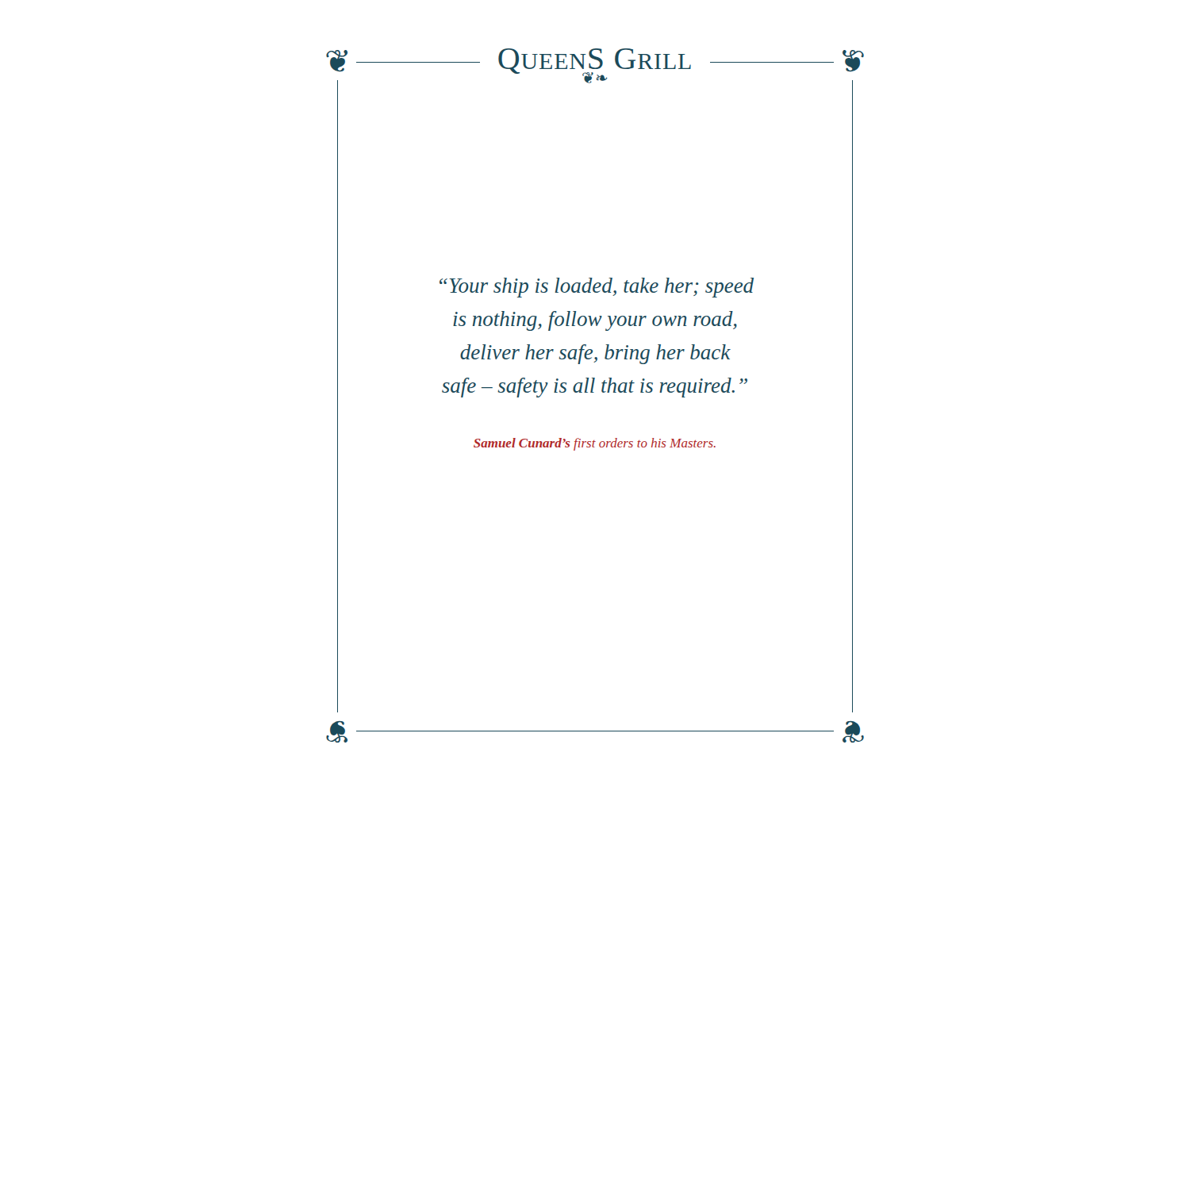QUEEN S GRILL
❦❧
❦
❦
❦
❦
“Your ship is loaded, take her; speed
is nothing, follow your own road,
deliver her safe, bring her back
safe – safety is all that is required.”
Samuel Cunard’s first orders to his Masters.